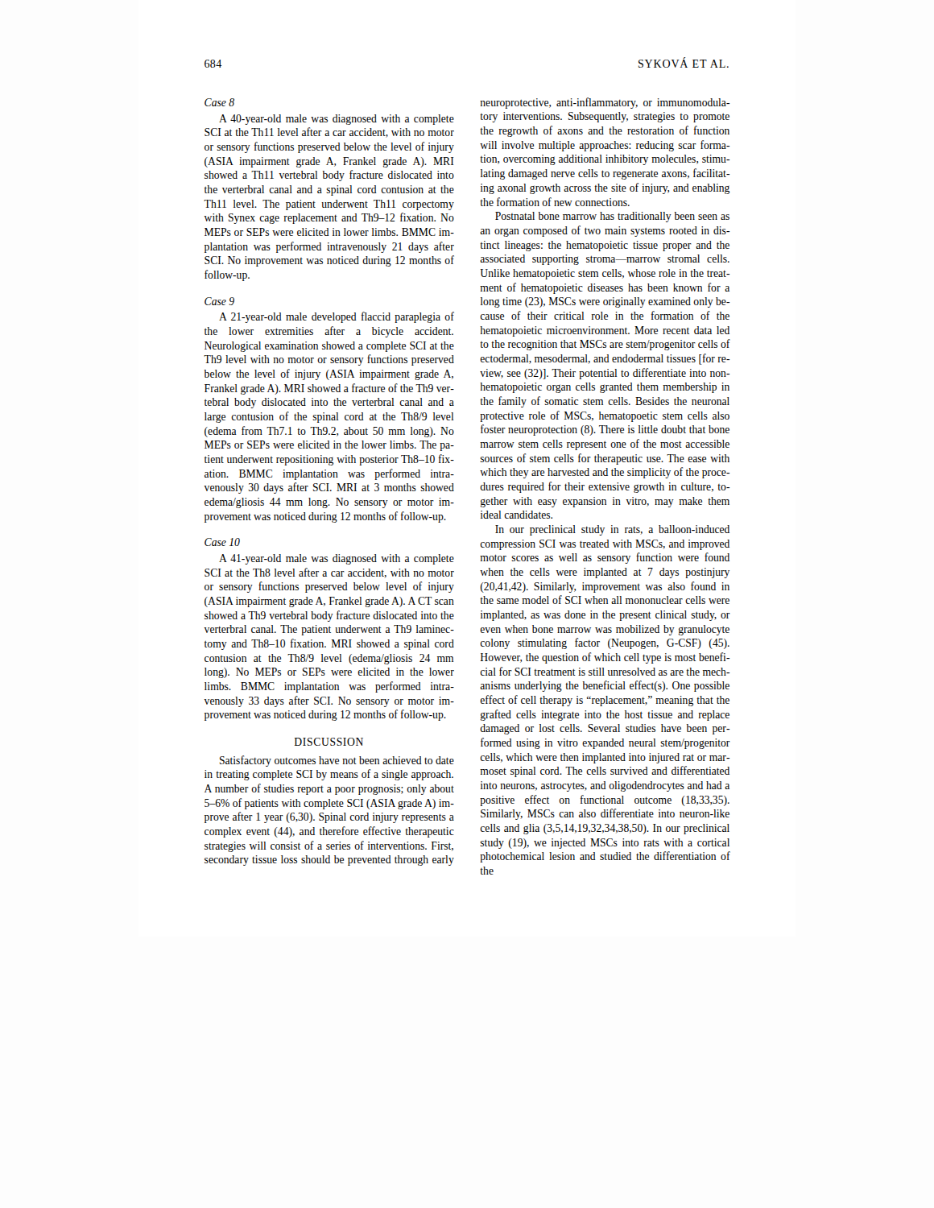684 Syková et al.
Case 8
A 40-year-old male was diagnosed with a complete SCI at the Th11 level after a car accident, with no motor or sensory functions preserved below the level of injury (ASIA impairment grade A, Frankel grade A). MRI showed a Th11 vertebral body fracture dislocated into the verterbral canal and a spinal cord contusion at the Th11 level. The patient underwent Th11 corpectomy with Synex cage replacement and Th9–12 fixation. No MEPs or SEPs were elicited in lower limbs. BMMC implantation was performed intravenously 21 days after SCI. No improvement was noticed during 12 months of follow-up.
Case 9
A 21-year-old male developed flaccid paraplegia of the lower extremities after a bicycle accident. Neurological examination showed a complete SCI at the Th9 level with no motor or sensory functions preserved below the level of injury (ASIA impairment grade A, Frankel grade A). MRI showed a fracture of the Th9 vertebral body dislocated into the verterbral canal and a large contusion of the spinal cord at the Th8/9 level (edema from Th7.1 to Th9.2, about 50 mm long). No MEPs or SEPs were elicited in the lower limbs. The patient underwent repositioning with posterior Th8–10 fixation. BMMC implantation was performed intravenously 30 days after SCI. MRI at 3 months showed edema/gliosis 44 mm long. No sensory or motor improvement was noticed during 12 months of follow-up.
Case 10
A 41-year-old male was diagnosed with a complete SCI at the Th8 level after a car accident, with no motor or sensory functions preserved below level of injury (ASIA impairment grade A, Frankel grade A). A CT scan showed a Th9 vertebral body fracture dislocated into the verterbral canal. The patient underwent a Th9 laminectomy and Th8–10 fixation. MRI showed a spinal cord contusion at the Th8/9 level (edema/gliosis 24 mm long). No MEPs or SEPs were elicited in the lower limbs. BMMC implantation was performed intravenously 33 days after SCI. No sensory or motor improvement was noticed during 12 months of follow-up.
Discussion
Satisfactory outcomes have not been achieved to date in treating complete SCI by means of a single approach. A number of studies report a poor prognosis; only about 5–6% of patients with complete SCI (ASIA grade A) improve after 1 year (6,30). Spinal cord injury represents a complex event (44), and therefore effective therapeutic strategies will consist of a series of interventions. First, secondary tissue loss should be prevented through early neuroprotective, anti-inflammatory, or immunomodulatory interventions. Subsequently, strategies to promote the regrowth of axons and the restoration of function will involve multiple approaches: reducing scar formation, overcoming additional inhibitory molecules, stimulating damaged nerve cells to regenerate axons, facilitating axonal growth across the site of injury, and enabling the formation of new connections.
Postnatal bone marrow has traditionally been seen as an organ composed of two main systems rooted in distinct lineages: the hematopoietic tissue proper and the associated supporting stroma—marrow stromal cells. Unlike hematopoietic stem cells, whose role in the treatment of hematopoietic diseases has been known for a long time (23), MSCs were originally examined only because of their critical role in the formation of the hematopoietic microenvironment. More recent data led to the recognition that MSCs are stem/progenitor cells of ectodermal, mesodermal, and endodermal tissues [for review, see (32)]. Their potential to differentiate into nonhematopoietic organ cells granted them membership in the family of somatic stem cells. Besides the neuronal protective role of MSCs, hematopoetic stem cells also foster neuroprotection (8). There is little doubt that bone marrow stem cells represent one of the most accessible sources of stem cells for therapeutic use. The ease with which they are harvested and the simplicity of the procedures required for their extensive growth in culture, together with easy expansion in vitro, may make them ideal candidates.
In our preclinical study in rats, a balloon-induced compression SCI was treated with MSCs, and improved motor scores as well as sensory function were found when the cells were implanted at 7 days postinjury (20,41,42). Similarly, improvement was also found in the same model of SCI when all mononuclear cells were implanted, as was done in the present clinical study, or even when bone marrow was mobilized by granulocyte colony stimulating factor (Neupogen, G-CSF) (45). However, the question of which cell type is most beneficial for SCI treatment is still unresolved as are the mechanisms underlying the beneficial effect(s). One possible effect of cell therapy is “replacement,” meaning that the grafted cells integrate into the host tissue and replace damaged or lost cells. Several studies have been performed using in vitro expanded neural stem/progenitor cells, which were then implanted into injured rat or marmoset spinal cord. The cells survived and differentiated into neurons, astrocytes, and oligodendrocytes and had a positive effect on functional outcome (18,33,35). Similarly, MSCs can also differentiate into neuron-like cells and glia (3,5,14,19,32,34,38,50). In our preclinical study (19), we injected MSCs into rats with a cortical photochemical lesion and studied the differentiation of the